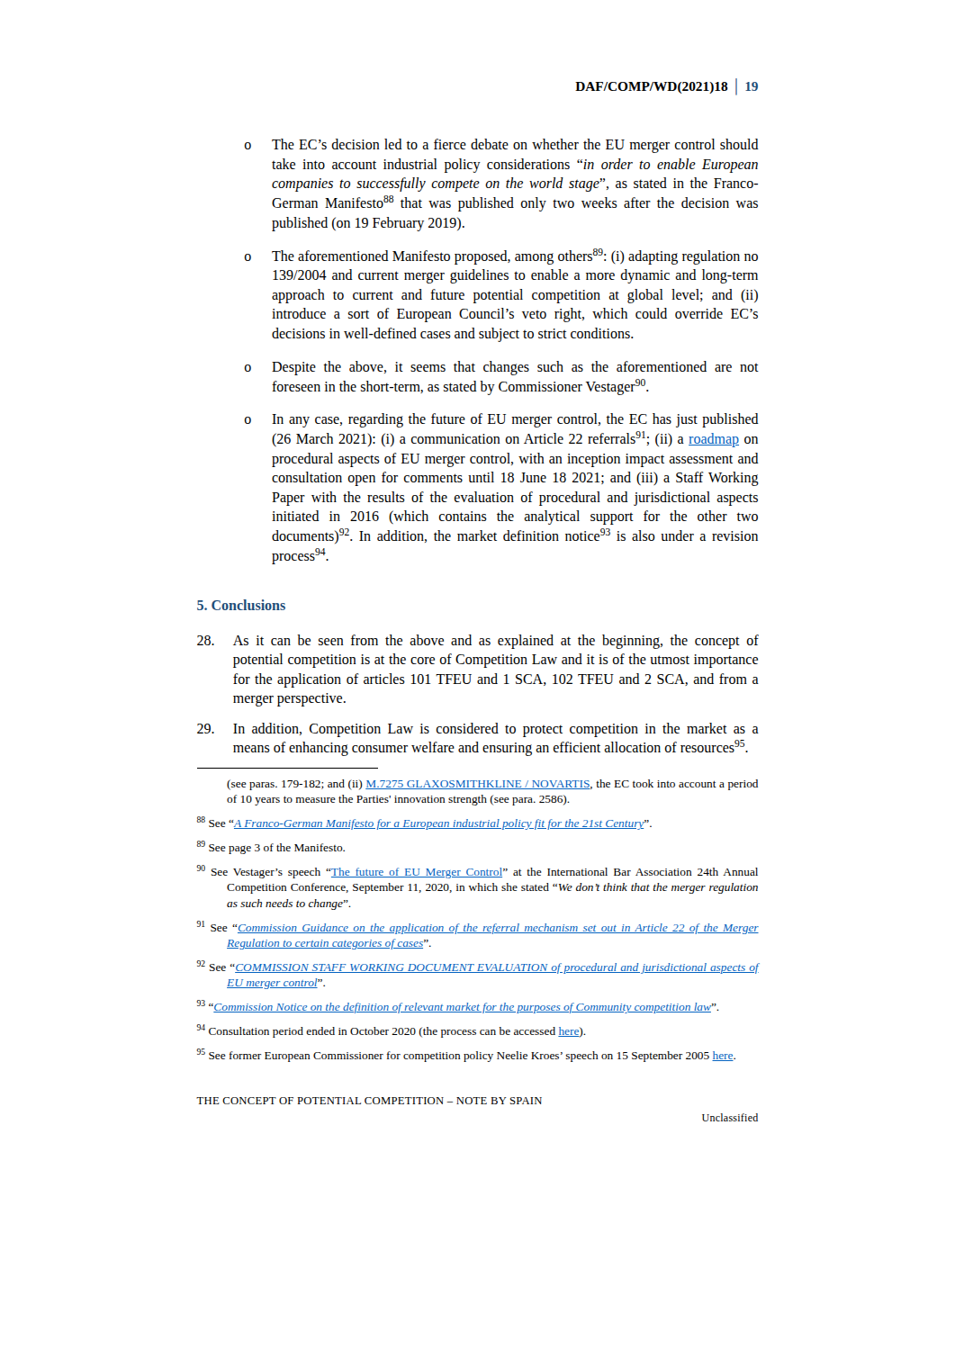DAF/COMP/WD(2021)18 │ 19
o
The EC’s decision led to a fierce debate on whether the EU merger control should take into account industrial policy considerations “in order to enable European companies to successfully compete on the world stage”, as stated in the Franco-German Manifesto88 that was published only two weeks after the decision was published (on 19 February 2019).
o
The aforementioned Manifesto proposed, among others89: (i) adapting regulation no 139/2004 and current merger guidelines to enable a more dynamic and long-term approach to current and future potential competition at global level; and (ii) introduce a sort of European Council’s veto right, which could override EC’s decisions in well-defined cases and subject to strict conditions.
o
Despite the above, it seems that changes such as the aforementioned are not foreseen in the short-term, as stated by Commissioner Vestager90.
o
In any case, regarding the future of EU merger control, the EC has just published (26 March 2021): (i) a communication on Article 22 referrals91; (ii) a roadmap on procedural aspects of EU merger control, with an inception impact assessment and consultation open for comments until 18 June 18 2021; and (iii) a Staff Working Paper with the results of the evaluation of procedural and jurisdictional aspects initiated in 2016 (which contains the analytical support for the other two documents)92. In addition, the market definition notice93 is also under a revision process94.
5. Conclusions
28.
As it can be seen from the above and as explained at the beginning, the concept of potential competition is at the core of Competition Law and it is of the utmost importance for the application of articles 101 TFEU and 1 SCA, 102 TFEU and 2 SCA, and from a merger perspective.
29.
In addition, Competition Law is considered to protect competition in the market as a means of enhancing consumer welfare and ensuring an efficient allocation of resources95.
(see paras. 179-182; and (ii) M.7275 GLAXOSMITHKLINE / NOVARTIS, the EC took into account a period of 10 years to measure the Parties' innovation strength (see para. 2586).
88 See “A Franco-German Manifesto for a European industrial policy fit for the 21st Century”.
89 See page 3 of the Manifesto.
90 See Vestager’s speech “The future of EU Merger Control” at the International Bar Association 24th Annual Competition Conference, September 11, 2020, in which she stated “We don’t think that the merger regulation as such needs to change”.
91 See “Commission Guidance on the application of the referral mechanism set out in Article 22 of the Merger Regulation to certain categories of cases”.
92 See “COMMISSION STAFF WORKING DOCUMENT EVALUATION of procedural and jurisdictional aspects of EU merger control”.
93 “Commission Notice on the definition of relevant market for the purposes of Community competition law”.
94 Consultation period ended in October 2020 (the process can be accessed here).
95 See former European Commissioner for competition policy Neelie Kroes’ speech on 15 September 2005 here.
THE CONCEPT OF POTENTIAL COMPETITION – NOTE BY SPAIN
Unclassified